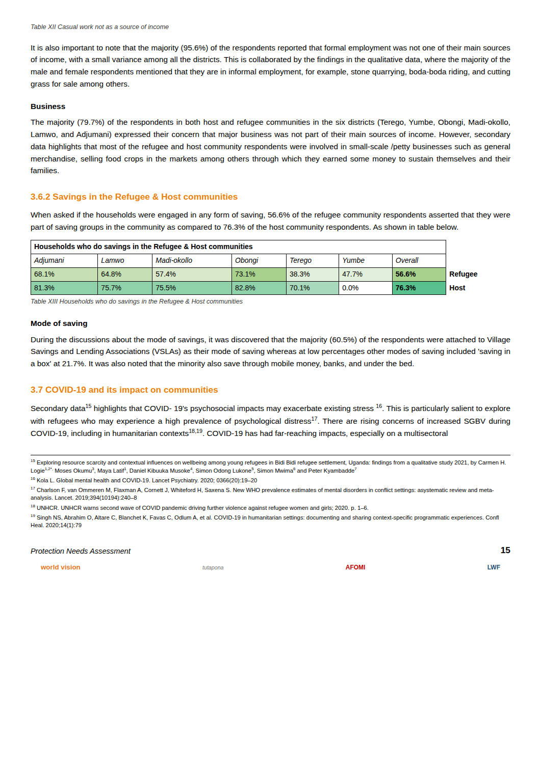Table XII Casual work not as a source of income
It is also important to note that the majority (95.6%) of the respondents reported that formal employment was not one of their main sources of income, with a small variance among all the districts. This is collaborated by the findings in the qualitative data, where the majority of the male and female respondents mentioned that they are in informal employment, for example, stone quarrying, boda-boda riding, and cutting grass for sale among others.
Business
The majority (79.7%) of the respondents in both host and refugee communities in the six districts (Terego, Yumbe, Obongi, Madi-okollo, Lamwo, and Adjumani) expressed their concern that major business was not part of their main sources of income. However, secondary data highlights that most of the refugee and host community respondents were involved in small-scale /petty businesses such as general merchandise, selling food crops in the markets among others through which they earned some money to sustain themselves and their families.
3.6.2 Savings in the Refugee & Host communities
When asked if the households were engaged in any form of saving, 56.6% of the refugee community respondents asserted that they were part of saving groups in the community as compared to 76.3% of the host community respondents. As shown in table below.
| Households who do savings in the Refugee & Host communities | |
| --- | --- |
| Adjumani | Lamwo | Madi-okollo | Obongi | Terego | Yumbe | Overall | |
| 68.1% | 64.8% | 57.4% | 73.1% | 38.3% | 47.7% | 56.6% | Refugee |
| 81.3% | 75.7% | 75.5% | 82.8% | 70.1% | 0.0% | 76.3% | Host |
Table XIII Households who do savings in the Refugee & Host communities
Mode of saving
During the discussions about the mode of savings, it was discovered that the majority (60.5%) of the respondents were attached to Village Savings and Lending Associations (VSLAs) as their mode of saving whereas at low percentages other modes of saving included 'saving in a box' at 21.7%. It was also noted that the minority also save through mobile money, banks, and under the bed.
3.7 COVID-19 and its impact on communities
Secondary data15 highlights that COVID- 19's psychosocial impacts may exacerbate existing stress 16. This is particularly salient to explore with refugees who may experience a high prevalence of psychological distress17. There are rising concerns of increased SGBV during COVID-19, including in humanitarian contexts18,19. COVID-19 has had far-reaching impacts, especially on a multisectoral
15 Exploring resource scarcity and contextual influences on wellbeing among young refugees in Bidi Bidi refugee settlement, Uganda: findings from a qualitative study 2021, by Carmen H. Logie1,2*, Moses Okumu3, Maya Latif1, Daniel Kibuuka Musoke4, Simon Odong Lukone5, Simon Mwima6 and Peter Kyambadde7
16 Kola L. Global mental health and COVID-19. Lancet Psychiatry. 2020; 0366(20):19–20
17 Charlson F, van Ommeren M, Flaxman A, Cornett J, Whiteford H, Saxena S. New WHO prevalence estimates of mental disorders in conflict settings: asystematic review and meta-analysis. Lancet. 2019;394(10194):240–8
18 UNHCR. UNHCR warns second wave of COVID pandemic driving further violence against refugee women and girls; 2020. p. 1–6.
19 Singh NS, Abrahim O, Altare C, Blanchet K, Favas C, Odlum A, et al. COVID-19 in humanitarian settings: documenting and sharing context-specific programmatic experiences. Confl Heal. 2020;14(1):79
Protection Needs Assessment
15
world vision
tutapona
AFOMI
LWF